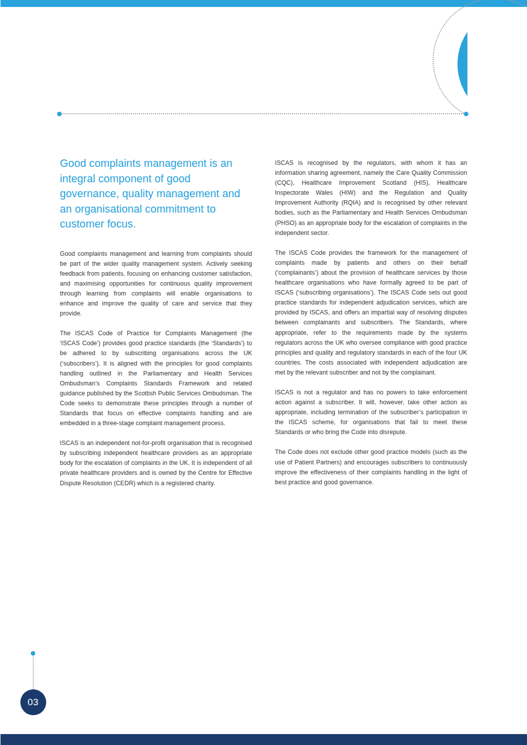Good complaints management is an integral component of good governance, quality management and an organisational commitment to customer focus.
Good complaints management and learning from complaints should be part of the wider quality management system. Actively seeking feedback from patients, focusing on enhancing customer satisfaction, and maximising opportunities for continuous quality improvement through learning from complaints will enable organisations to enhance and improve the quality of care and service that they provide.
The ISCAS Code of Practice for Complaints Management (the ‘ISCAS Code’) provides good practice standards (the ‘Standards’) to be adhered to by subscribing organisations across the UK (‘subscribers’). It is aligned with the principles for good complaints handling outlined in the Parliamentary and Health Services Ombudsman’s Complaints Standards Framework and related guidance published by the Scottish Public Services Ombudsman. The Code seeks to demonstrate these principles through a number of Standards that focus on effective complaints handling and are embedded in a three-stage complaint management process.
ISCAS is an independent not-for-profit organisation that is recognised by subscribing independent healthcare providers as an appropriate body for the escalation of complaints in the UK. It is independent of all private healthcare providers and is owned by the Centre for Effective Dispute Resolution (CEDR) which is a registered charity.
ISCAS is recognised by the regulators, with whom it has an information sharing agreement, namely the Care Quality Commission (CQC), Healthcare Improvement Scotland (HIS), Healthcare Inspectorate Wales (HIW) and the Regulation and Quality Improvement Authority (RQIA) and is recognised by other relevant bodies, such as the Parliamentary and Health Services Ombudsman (PHSO) as an appropriate body for the escalation of complaints in the independent sector.
The ISCAS Code provides the framework for the management of complaints made by patients and others on their behalf (‘complainants’) about the provision of healthcare services by those healthcare organisations who have formally agreed to be part of ISCAS (‘subscribing organisations’). The ISCAS Code sets out good practice standards for independent adjudication services, which are provided by ISCAS, and offers an impartial way of resolving disputes between complainants and subscribers. The Standards, where appropriate, refer to the requirements made by the systems regulators across the UK who oversee compliance with good practice principles and quality and regulatory standards in each of the four UK countries. The costs associated with independent adjudication are met by the relevant subscriber and not by the complainant.
ISCAS is not a regulator and has no powers to take enforcement action against a subscriber. It will, however, take other action as appropriate, including termination of the subscriber’s participation in the ISCAS scheme, for organisations that fail to meet these Standards or who bring the Code into disrepute.
The Code does not exclude other good practice models (such as the use of Patient Partners) and encourages subscribers to continuously improve the effectiveness of their complaints handling in the light of best practice and good governance.
03